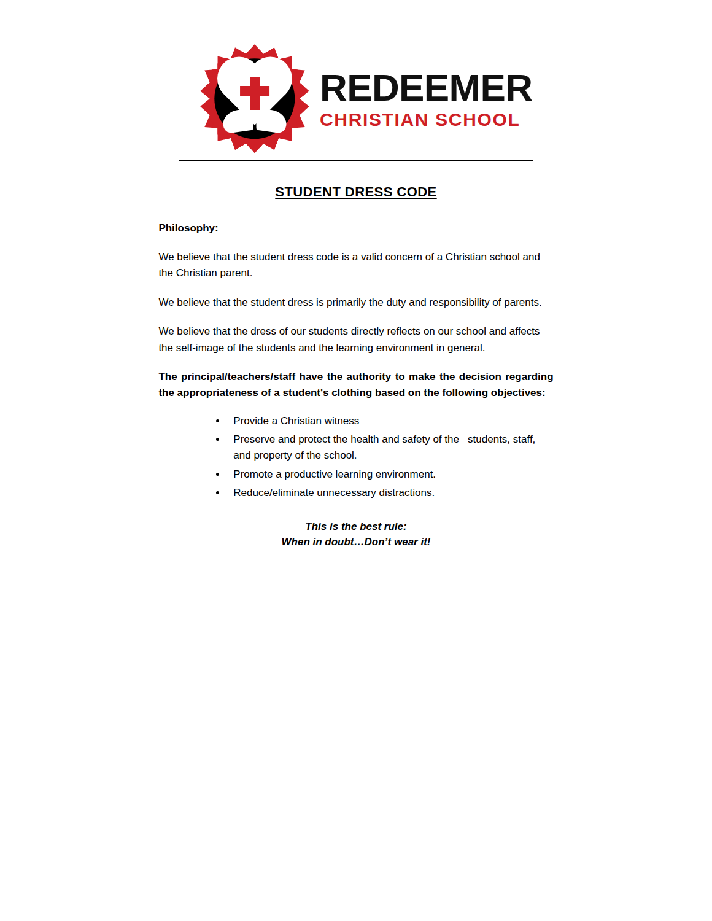REDEEMER
CHRISTIAN SCHOOL
STUDENT DRESS CODE
Philosophy:
We believe that the student dress code is a valid concern of a Christian school and the Christian parent.
We believe that the student dress is primarily the duty and responsibility of parents.
We believe that the dress of our students directly reflects on our school and affects the self-image of the students and the learning environment in general.
The principal/teachers/staff have the authority to make the decision regarding the appropriateness of a student's clothing based on the following objectives:
Provide a Christian witness
Preserve and protect the health and safety of the students, staff, and property of the school.
Promote a productive learning environment.
Reduce/eliminate unnecessary distractions.
This is the best rule:
When in doubt…Don’t wear it!